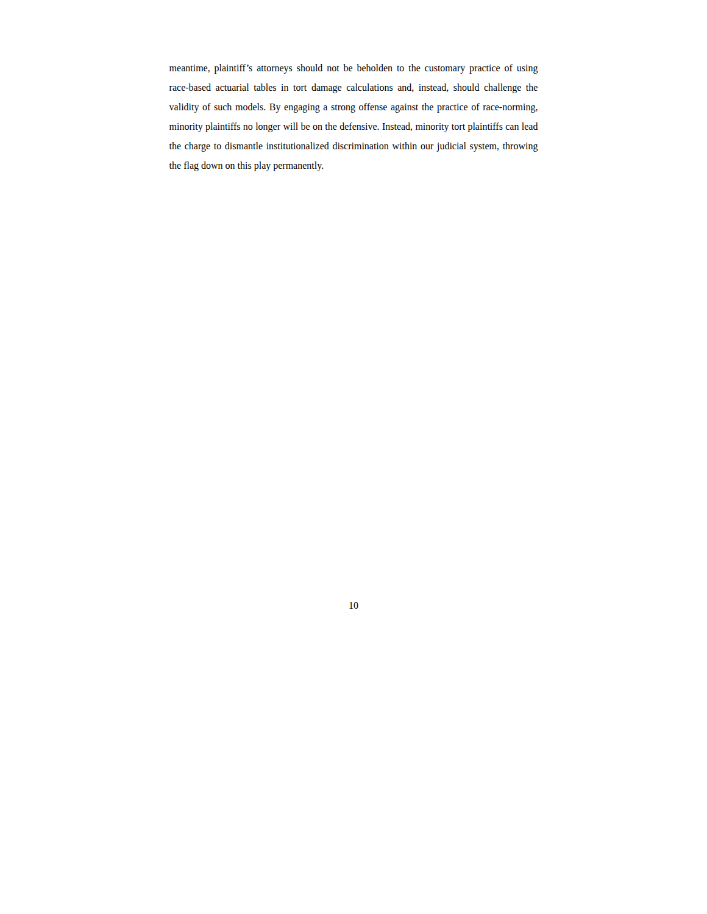meantime, plaintiff’s attorneys should not be beholden to the customary practice of using race-based actuarial tables in tort damage calculations and, instead, should challenge the validity of such models. By engaging a strong offense against the practice of race-norming, minority plaintiffs no longer will be on the defensive. Instead, minority tort plaintiffs can lead the charge to dismantle institutionalized discrimination within our judicial system, throwing the flag down on this play permanently.
10